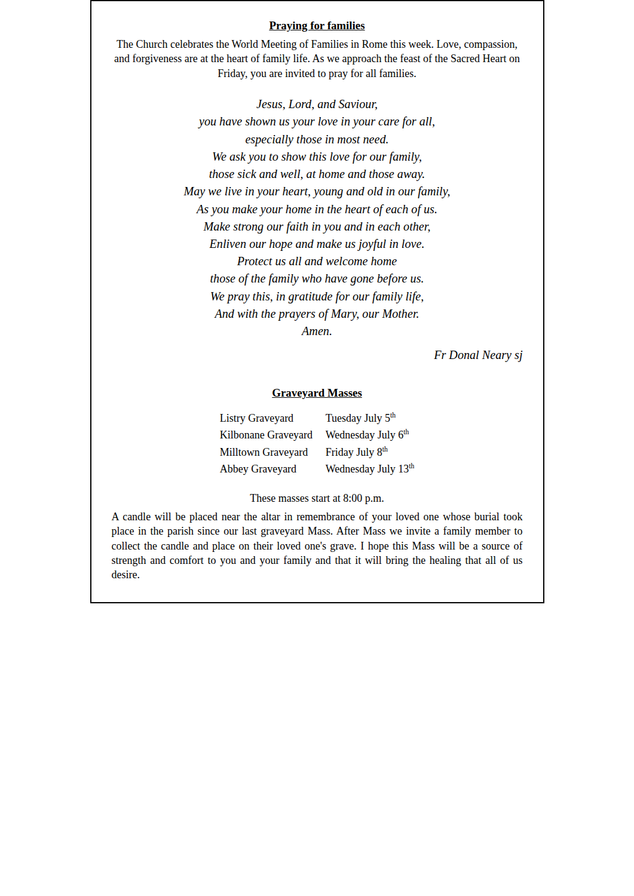Praying for families
The Church celebrates the World Meeting of Families in Rome this week. Love, compassion, and forgiveness are at the heart of family life. As we approach the feast of the Sacred Heart on Friday, you are invited to pray for all families.
Jesus, Lord, and Saviour,
you have shown us your love in your care for all,
especially those in most need.
We ask you to show this love for our family,
those sick and well, at home and those away.
May we live in your heart, young and old in our family,
As you make your home in the heart of each of us.
Make strong our faith in you and in each other,
Enliven our hope and make us joyful in love.
Protect us all and welcome home
those of the family who have gone before us.
We pray this, in gratitude for our family life,
And with the prayers of Mary, our Mother.
Amen.
Fr Donal Neary sj
Graveyard Masses
| Listry Graveyard | Tuesday July 5 th |
| Kilbonane Graveyard | Wednesday July 6 th |
| Milltown Graveyard | Friday July 8 th |
| Abbey Graveyard | Wednesday July 13 th |
These masses start at 8:00 p.m.
A candle will be placed near the altar in remembrance of your loved one whose burial took place in the parish since our last graveyard Mass. After Mass we invite a family member to collect the candle and place on their loved one's grave. I hope this Mass will be a source of strength and comfort to you and your family and that it will bring the healing that all of us desire.